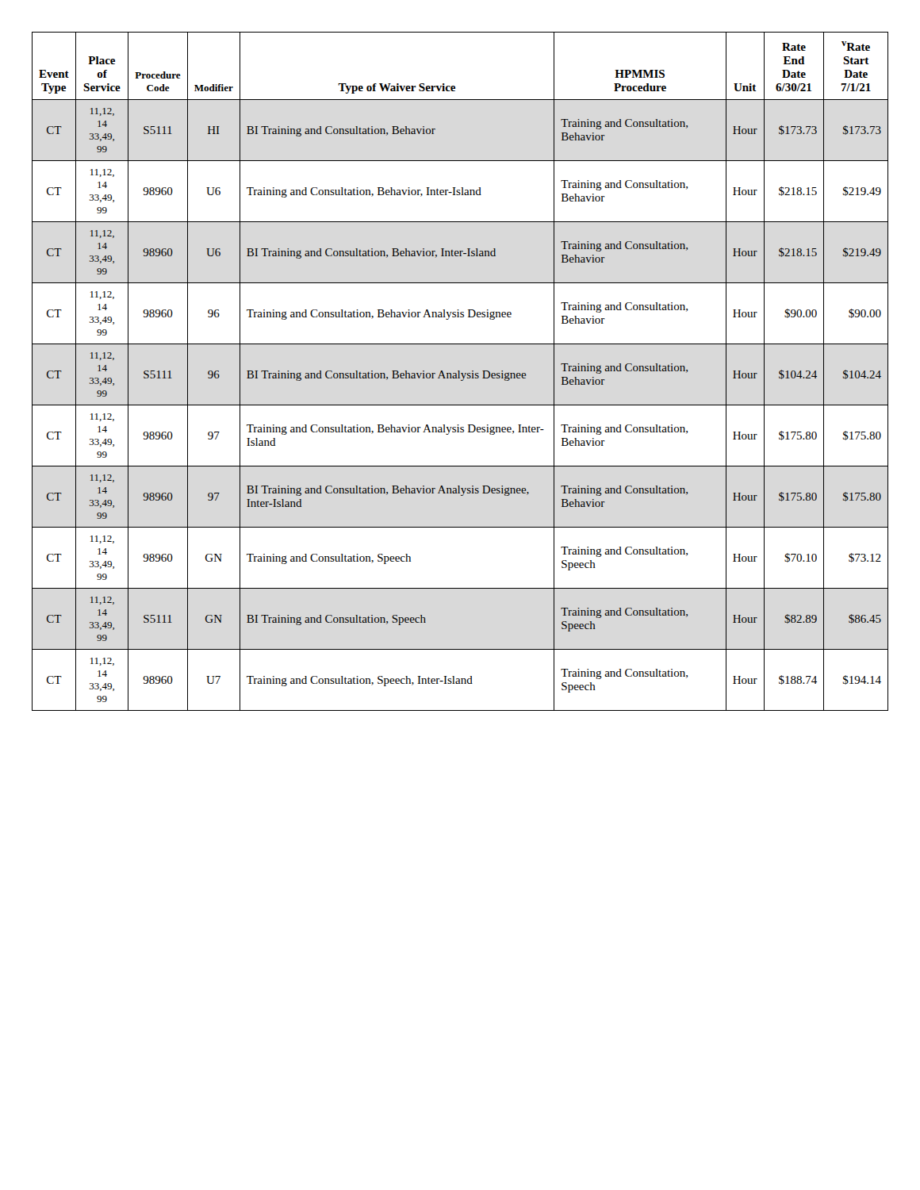| Event Type | Place of Service | Procedure Code | Modifier | Type of Waiver Service | HPMMIS Procedure | Unit | Rate End Date 6/30/21 | v Rate Start Date 7/1/21 |
| --- | --- | --- | --- | --- | --- | --- | --- | --- |
| CT | 11,12, 14 33,49, 99 | S5111 | HI | BI Training and Consultation, Behavior | Training and Consultation, Behavior | Hour | $173.73 | $173.73 |
| CT | 11,12, 14 33,49, 99 | 98960 | U6 | Training and Consultation, Behavior, Inter-Island | Training and Consultation, Behavior | Hour | $218.15 | $219.49 |
| CT | 11,12, 14 33,49, 99 | 98960 | U6 | BI Training and Consultation, Behavior, Inter-Island | Training and Consultation, Behavior | Hour | $218.15 | $219.49 |
| CT | 11,12, 14 33,49, 99 | 98960 | 96 | Training and Consultation, Behavior Analysis Designee | Training and Consultation, Behavior | Hour | $90.00 | $90.00 |
| CT | 11,12, 14 33,49, 99 | S5111 | 96 | BI Training and Consultation, Behavior Analysis Designee | Training and Consultation, Behavior | Hour | $104.24 | $104.24 |
| CT | 11,12, 14 33,49, 99 | 98960 | 97 | Training and Consultation, Behavior Analysis Designee, Inter-Island | Training and Consultation, Behavior | Hour | $175.80 | $175.80 |
| CT | 11,12, 14 33,49, 99 | 98960 | 97 | BI Training and Consultation, Behavior Analysis Designee, Inter-Island | Training and Consultation, Behavior | Hour | $175.80 | $175.80 |
| CT | 11,12, 14 33,49, 99 | 98960 | GN | Training and Consultation, Speech | Training and Consultation, Speech | Hour | $70.10 | $73.12 |
| CT | 11,12, 14 33,49, 99 | S5111 | GN | BI Training and Consultation, Speech | Training and Consultation, Speech | Hour | $82.89 | $86.45 |
| CT | 11,12, 14 33,49, 99 | 98960 | U7 | Training and Consultation, Speech, Inter-Island | Training and Consultation, Speech | Hour | $188.74 | $194.14 |